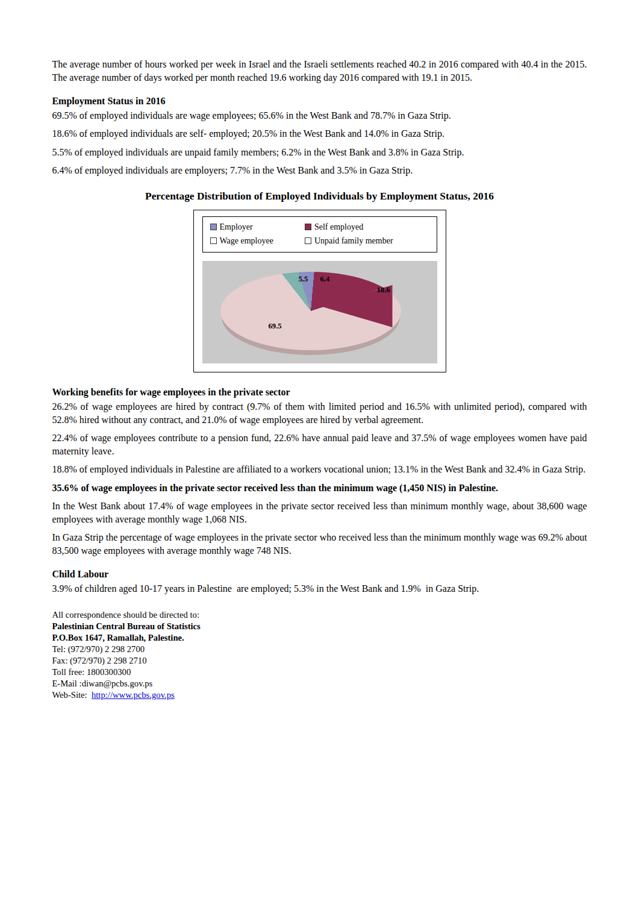The average number of hours worked per week in Israel and the Israeli settlements reached 40.2 in 2016 compared with 40.4 in the 2015. The average number of days worked per month reached 19.6 working day 2016 compared with 19.1 in 2015.
Employment Status in 2016
69.5% of employed individuals are wage employees; 65.6% in the West Bank and 78.7% in Gaza Strip.
18.6% of employed individuals are self- employed; 20.5% in the West Bank and 14.0% in Gaza Strip.
5.5% of employed individuals are unpaid family members; 6.2% in the West Bank and 3.8% in Gaza Strip.
6.4% of employed individuals are employers; 7.7% in the West Bank and 3.5% in Gaza Strip.
Percentage Distribution of Employed Individuals by Employment Status, 2016
| Employer | Self employed |
| Wage employee | Unpaid family member |
69.5 5.5 6.4 18.6
Working benefits for wage employees in the private sector
26.2% of wage employees are hired by contract (9.7% of them with limited period and 16.5% with unlimited period), compared with 52.8% hired without any contract, and 21.0% of wage employees are hired by verbal agreement.
22.4% of wage employees contribute to a pension fund, 22.6% have annual paid leave and 37.5% of wage employees women have paid maternity leave.
18.8% of employed individuals in Palestine are affiliated to a workers vocational union; 13.1% in the West Bank and 32.4% in Gaza Strip.
35.6% of wage employees in the private sector received less than the minimum wage (1,450 NIS) in Palestine.
In the West Bank about 17.4% of wage employees in the private sector received less than minimum monthly wage, about 38,600 wage employees with average monthly wage 1,068 NIS.
In Gaza Strip the percentage of wage employees in the private sector who received less than the minimum monthly wage was 69.2% about 83,500 wage employees with average monthly wage 748 NIS.
Child Labour
3.9% of children aged 10-17 years in Palestine are employed; 5.3% in the West Bank and 1.9% in Gaza Strip.
All correspondence should be directed to:
Palestinian Central Bureau of Statistics
P.O.Box 1647, Ramallah, Palestine.
Tel: (972/970) 2 298 2700
Fax: (972/970) 2 298 2710
Toll free: 1800300300
E-Mail :diwan@pcbs.gov.ps
Web-Site: http://www.pcbs.gov.ps